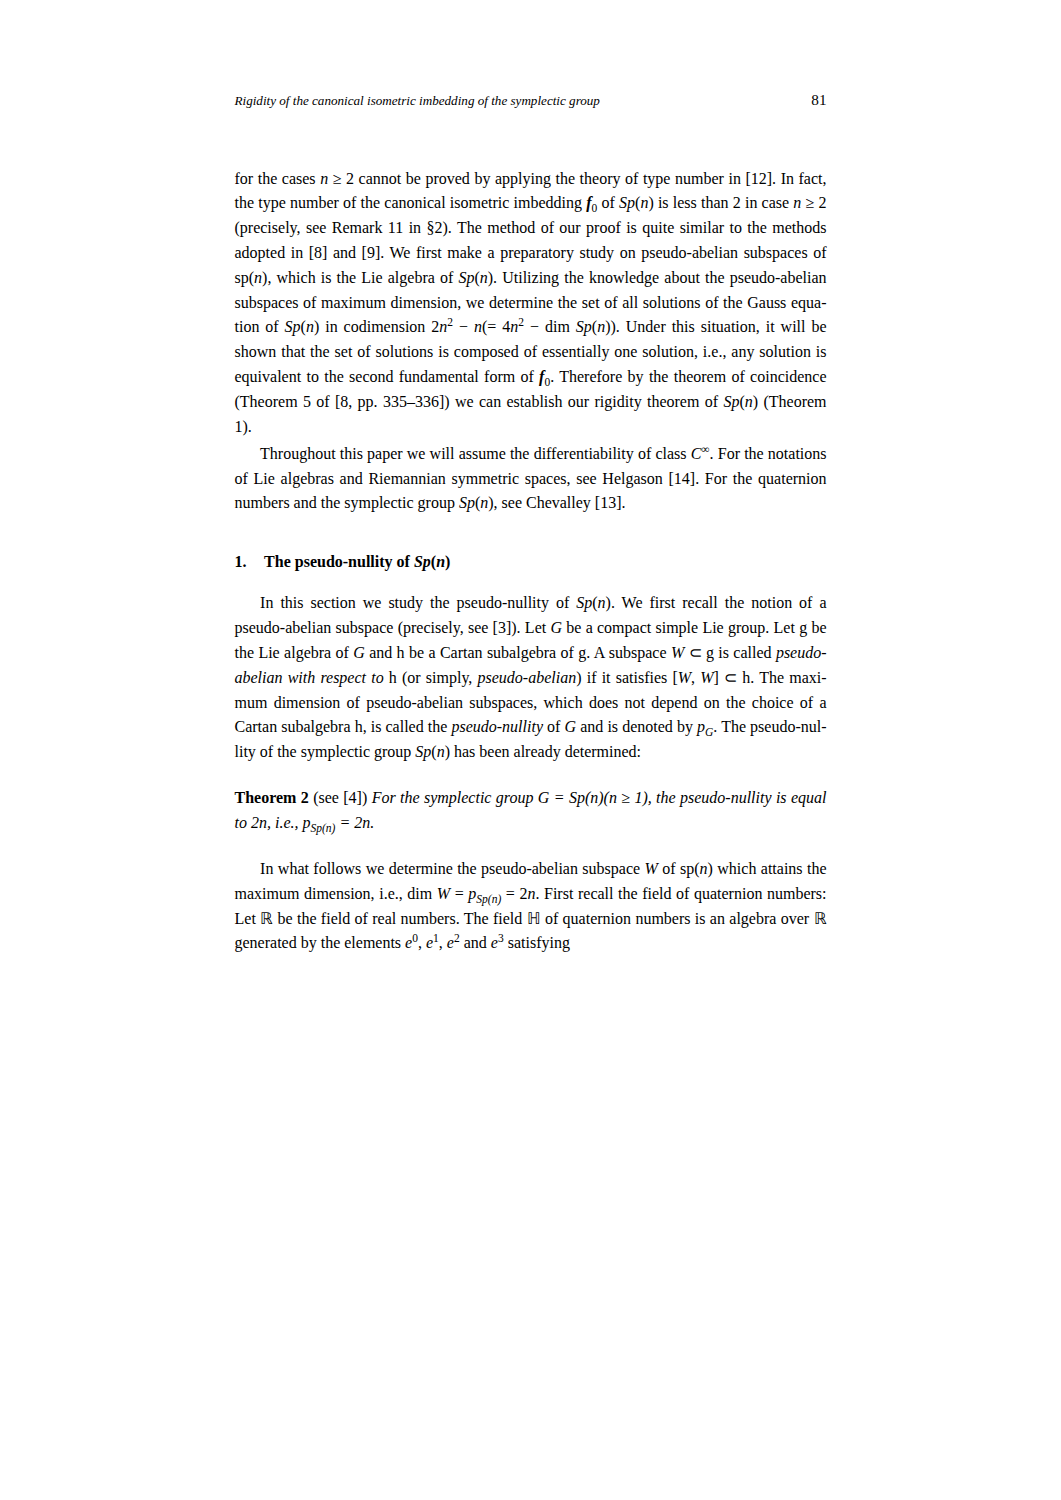Rigidity of the canonical isometric imbedding of the symplectic group 81
for the cases n ≥ 2 cannot be proved by applying the theory of type number in [12]. In fact, the type number of the canonical isometric imbedding f0 of Sp(n) is less than 2 in case n ≥ 2 (precisely, see Remark 11 in §2). The method of our proof is quite similar to the methods adopted in [8] and [9]. We first make a preparatory study on pseudo-abelian subspaces of sp(n), which is the Lie algebra of Sp(n). Utilizing the knowledge about the pseudo-abelian subspaces of maximum dimension, we determine the set of all solutions of the Gauss equation of Sp(n) in codimension 2n2 − n(= 4n2 − dim Sp(n)). Under this situation, it will be shown that the set of solutions is composed of essentially one solution, i.e., any solution is equivalent to the second fundamental form of f0. Therefore by the theorem of coincidence (Theorem 5 of [8, pp. 335–336]) we can establish our rigidity theorem of Sp(n) (Theorem 1).
Throughout this paper we will assume the differentiability of class C∞. For the notations of Lie algebras and Riemannian symmetric spaces, see Helgason [14]. For the quaternion numbers and the symplectic group Sp(n), see Chevalley [13].
1. The pseudo-nullity of Sp(n)
In this section we study the pseudo-nullity of Sp(n). We first recall the notion of a pseudo-abelian subspace (precisely, see [3]). Let G be a compact simple Lie group. Let g be the Lie algebra of G and h be a Cartan subalgebra of g. A subspace W ⊂ g is called pseudo-abelian with respect to h (or simply, pseudo-abelian) if it satisfies [W, W] ⊂ h. The maximum dimension of pseudo-abelian subspaces, which does not depend on the choice of a Cartan subalgebra h, is called the pseudo-nullity of G and is denoted by pG. The pseudo-nullity of the symplectic group Sp(n) has been already determined:
Theorem 2 (see [4]) For the symplectic group G = Sp(n)(n ≥ 1), the pseudo-nullity is equal to 2n, i.e., pSp(n) = 2n.
In what follows we determine the pseudo-abelian subspace W of sp(n) which attains the maximum dimension, i.e., dim W = pSp(n) = 2n. First recall the field of quaternion numbers: Let ℝ be the field of real numbers. The field ℍ of quaternion numbers is an algebra over ℝ generated by the elements e0, e1, e2 and e3 satisfying